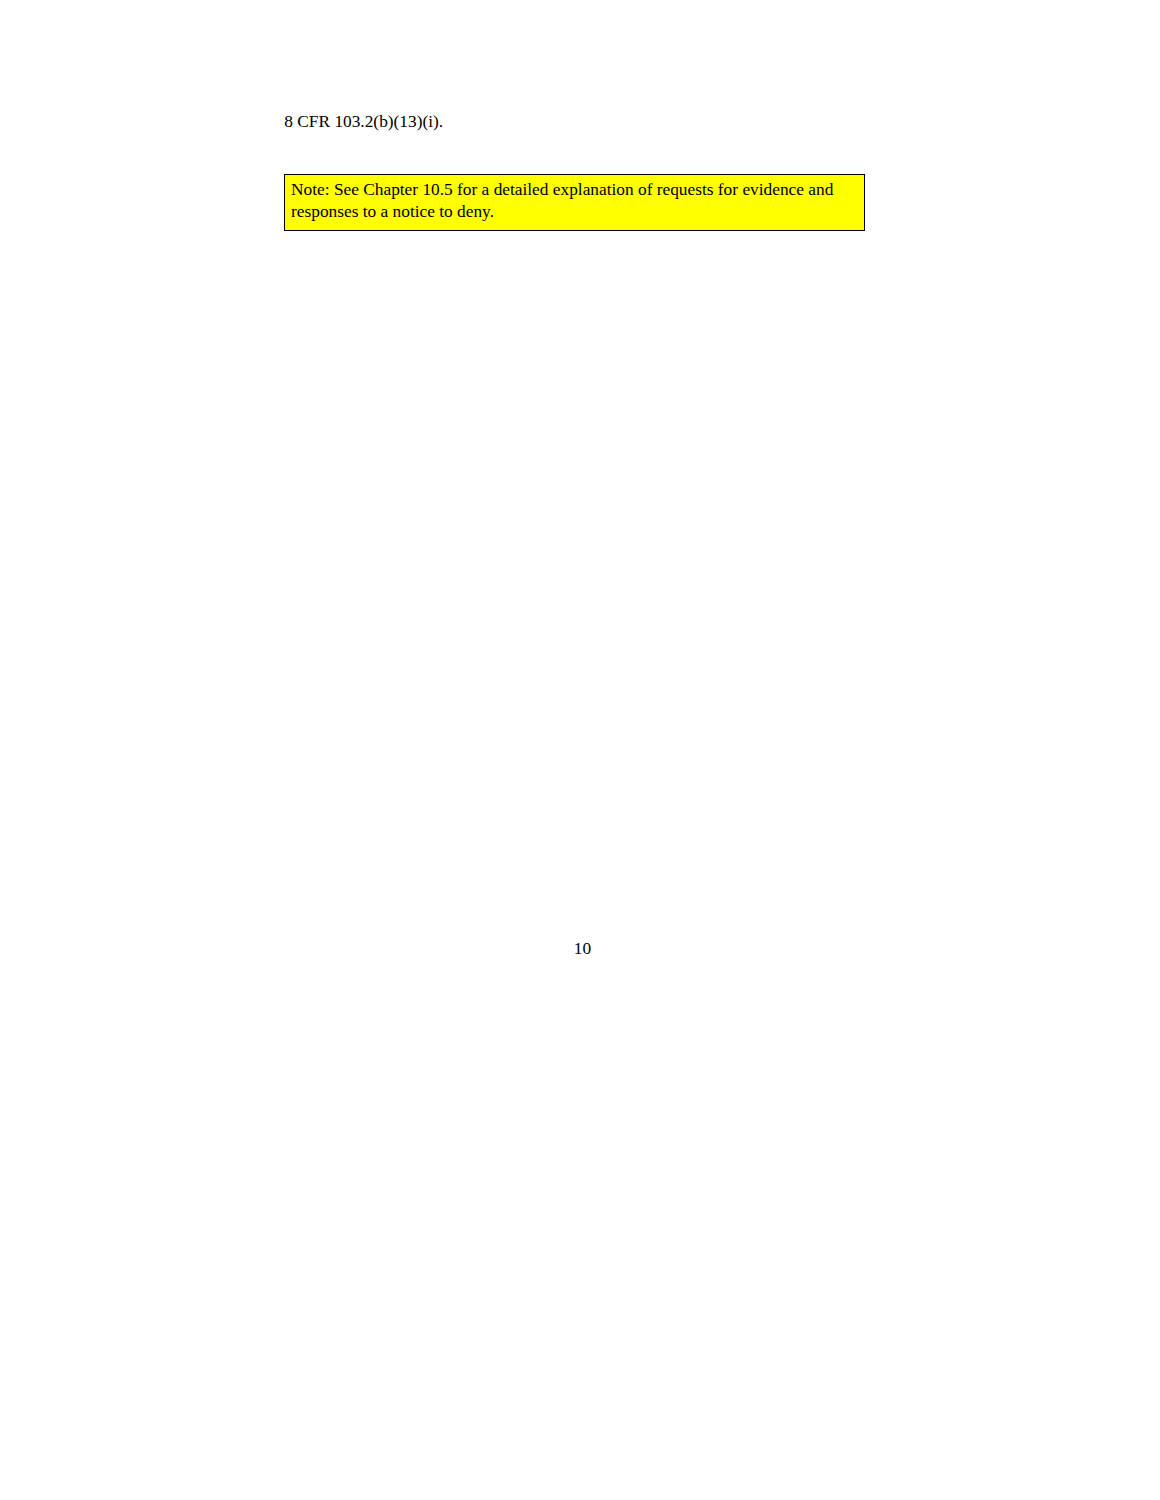8 CFR 103.2(b)(13)(i).
Note: See Chapter 10.5 for a detailed explanation of requests for evidence and responses to a notice to deny.
10